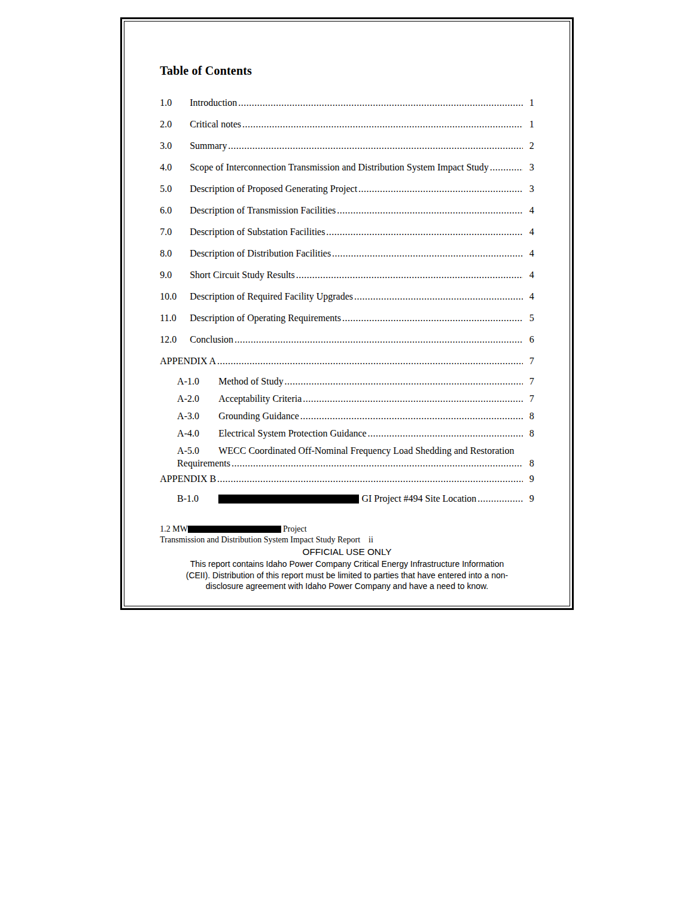Table of Contents
1.0 Introduction .................................................................................................................. 1
2.0 Critical notes ............................................................................................................... 1
3.0 Summary ..................................................................................................................... 2
4.0 Scope of Interconnection Transmission and Distribution System Impact Study ............... 3
5.0 Description of Proposed Generating Project ....................................................................... 3
6.0 Description of Transmission Facilities ............................................................................. 4
7.0 Description of Substation Facilities .................................................................................... 4
8.0 Description of Distribution Facilities ................................................................................ 4
9.0 Short Circuit Study Results ................................................................................................ 4
10.0 Description of Required Facility Upgrades ........................................................................ 4
11.0 Description of Operating Requirements ........................................................................... 5
12.0 Conclusion ................................................................................................................. 6
APPENDIX A ................................................................................................................................. 7
A-1.0 Method of Study ....................................................................................................... 7
A-2.0 Acceptability Criteria .............................................................................................. 7
A-3.0 Grounding Guidance ................................................................................................ 8
A-4.0 Electrical System Protection Guidance ....................................................................... 8
A-5.0 WECC Coordinated Off-Nominal Frequency Load Shedding and Restoration
Requirements ..................................................................................................................... 8
APPENDIX B ................................................................................................................................. 9
B-1.0 GI Project #494 Site Location ....................................... 9
1.2 MW Project
Transmission and Distribution System Impact Study Report ii
OFFICIAL USE ONLY
This report contains Idaho Power Company Critical Energy Infrastructure Information
(CEII). Distribution of this report must be limited to parties that have entered into a non-
disclosure agreement with Idaho Power Company and have a need to know.